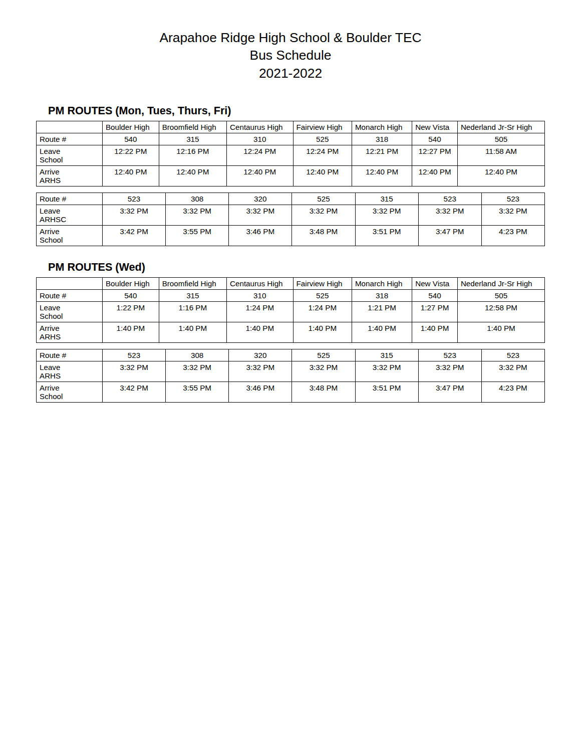Arapahoe Ridge High School & Boulder TEC
Bus Schedule
2021-2022
PM ROUTES (Mon, Tues, Thurs, Fri)
| | Boulder High | Broomfield High | Centaurus High | Fairview High | Monarch High | New Vista | Nederland Jr-Sr High |
| --- | --- | --- | --- | --- | --- | --- | --- |
| Route # | 540 | 315 | 310 | 525 | 318 | 540 | 505 |
| Leave School | 12:22 PM | 12:16 PM | 12:24 PM | 12:24 PM | 12:21 PM | 12:27 PM | 11:58 AM |
| Arrive ARHS | 12:40 PM | 12:40 PM | 12:40 PM | 12:40 PM | 12:40 PM | 12:40 PM | 12:40 PM |
| Route # | 523 | 308 | 320 | 525 | 315 | 523 | 523 |
| Leave ARHSC | 3:32 PM | 3:32 PM | 3:32 PM | 3:32 PM | 3:32 PM | 3:32 PM | 3:32 PM |
| Arrive School | 3:42 PM | 3:55 PM | 3:46 PM | 3:48 PM | 3:51 PM | 3:47 PM | 4:23 PM |
PM ROUTES (Wed)
| | Boulder High | Broomfield High | Centaurus High | Fairview High | Monarch High | New Vista | Nederland Jr-Sr High |
| --- | --- | --- | --- | --- | --- | --- | --- |
| Route # | 540 | 315 | 310 | 525 | 318 | 540 | 505 |
| Leave School | 1:22 PM | 1:16 PM | 1:24 PM | 1:24 PM | 1:21 PM | 1:27 PM | 12:58 PM |
| Arrive ARHS | 1:40 PM | 1:40 PM | 1:40 PM | 1:40 PM | 1:40 PM | 1:40 PM | 1:40 PM |
| Route # | 523 | 308 | 320 | 525 | 315 | 523 | 523 |
| Leave ARHS | 3:32 PM | 3:32 PM | 3:32 PM | 3:32 PM | 3:32 PM | 3:32 PM | 3:32 PM |
| Arrive School | 3:42 PM | 3:55 PM | 3:46 PM | 3:48 PM | 3:51 PM | 3:47 PM | 4:23 PM |